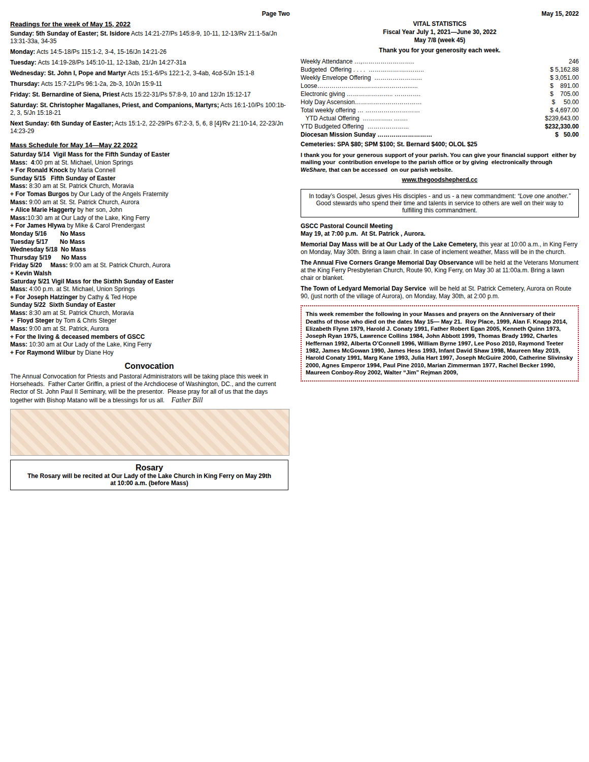May 15, 2022
Page Two
Readings for the week of May 15, 2022
Sunday: 5th Sunday of Easter; St. Isidore Acts 14:21-27/Ps 145:8-9, 10-11, 12-13/Rv 21:1-5a/Jn 13:31-33a, 34-35
Monday: Acts 14:5-18/Ps 115:1-2, 3-4, 15-16/Jn 14:21-26
Tuesday: Acts 14:19-28/Ps 145:10-11, 12-13ab, 21/Jn 14:27-31a
Wednesday: St. John I, Pope and Martyr Acts 15:1-6/Ps 122:1-2, 3-4ab, 4cd-5/Jn 15:1-8
Thursday: Acts 15:7-21/Ps 96:1-2a, 2b-3, 10/Jn 15:9-11
Friday: St. Bernardine of Siena, Priest Acts 15:22-31/Ps 57:8-9, 10 and 12/Jn 15:12-17
Saturday: St. Christopher Magallanes, Priest, and Companions, Martyrs; Acts 16:1-10/Ps 100:1b-2, 3, 5/Jn 15:18-21
Next Sunday: 6th Sunday of Easter; Acts 15:1-2, 22-29/Ps 67:2-3, 5, 6, 8 [4]/Rv 21:10-14, 22-23/Jn 14:23-29
Mass Schedule for May 14—May 22 2022
Saturday 5/14 Vigil Mass for the Fifth Sunday of Easter
Mass: 4:00 pm at St. Michael, Union Springs
+ For Ronald Knock by Maria Connell
Sunday 5/15 Fifth Sunday of Easter
Mass: 8:30 am at St. Patrick Church, Moravia
+ For Tomas Burgos by Our Lady of the Angels Fraternity
Mass: 9:00 am at St. St. Patrick Church, Aurora
+ Alice Marie Haggerty by her son, John
Mass: 10:30 am at Our Lady of the Lake, King Ferry
+ For James Hlywa by Mike & Carol Prendergast
Monday 5/16 No Mass
Tuesday 5/17 No Mass
Wednesday 5/18 No Mass
Thursday 5/19 No Mass
Friday 5/20 Mass: 9:00 am at St. Patrick Church, Aurora
+ Kevin Walsh
Saturday 5/21 Vigil Mass for the Sixthh Sunday of Easter
Mass: 4:00 p.m. at St. Michael, Union Springs
+ For Joseph Hatzinger by Cathy & Ted Hope
Sunday 5/22 Sixth Sunday of Easter
Mass: 8:30 am at St. Patrick Church, Moravia
+ Floyd Steger by Tom & Chris Steger
Mass: 9:00 am at St. Patrick, Aurora
+ For the living & deceased members of GSCC
Mass: 10:30 am at Our Lady of the Lake, King Ferry
+ For Raymond Wilbur by Diane Hoy
Convocation
The Annual Convocation for Priests and Pastoral Administrators will be taking place this week in Horseheads. Father Carter Griffin, a priest of the Archdiocese of Washington, DC., and the current Rector of St. John Paul II Seminary, will be the presentor. Please pray for all of us that the days together with Bishop Matano will be a blessings for us all. Father Bill
Rosary
The Rosary will be recited at Our Lady of the Lake Church in King Ferry on May 29th
at 10:00 a.m. (before Mass)
VITAL STATISTICS
Fiscal Year July 1, 2021—June 30, 2022
May 7/8 (week 45)
Thank you for your generosity each week.
| Weekly Attendance …,…………………….. | 246 |
| Budgeted Offering . . . . ………………..…….. | $ 5,162.88 |
| Weekly Envelope Offering …………………... | $ 3,051.00 |
| Loose…………………...…………………...... | $ 891.00 |
| Electronic giving ………………….. …………. | $ 705.00 |
| Holy Day Ascension…………………………… | $ 50.00 |
| Total weekly offering … ……………………… | $ 4,697.00 |
| YTD Actual Offering …………... ……. | $239,643.00 |
| YTD Budgeted Offering ………………... | $232,330.00 |
| Diocesan Mission Sunday ……………………… | $ 50.00 |
Cemeteries: SPA $80; SPM $100; St. Bernard $400; OLOL $25
I thank you for your generous support of your parish. You can give your financial support either by mailing your contribution envelope to the parish office or by giving electronically through WeShare, that can be accessed on our parish website.
www.thegoodshepherd.cc
In today’s Gospel, Jesus gives His disciples - and us - a new commandment: “Love one another.” Good stewards who spend their time and talents in service to others are well on their way to fulfilling this commandment.
GSCC Pastoral Council Meeting
May 19, at 7:00 p.m. At St. Patrick , Aurora.
Memorial Day Mass will be at Our Lady of the Lake Cemetery, this year at 10:00 a.m., in King Ferry on Monday, May 30th. Bring a lawn chair. In case of inclement weather, Mass will be in the church.
The Annual Five Corners Grange Memorial Day Observance will be held at the Veterans Monument at the King Ferry Presbyterian Church, Route 90, King Ferry, on May 30 at 11:00a.m. Bring a lawn chair or blanket.
The Town of Ledyard Memorial Day Service will be held at St. Patrick Cemetery, Aurora on Route 90, (just north of the village of Aurora), on Monday, May 30th, at 2:00 p.m.
This week remember the following in your Masses and prayers on the Anniversary of their Deaths of those who died on the dates May 15— May 21. Roy Place, 1999, Alan F. Knapp 2014, Elizabeth Flynn 1979, Harold J. Conaty 1991, Father Robert Egan 2005, Kenneth Quinn 1973, Joseph Ryan 1975, Lawrence Collins 1984, John Abbott 1999, Thomas Brady 1992, Charles Heffernan 1992, Alberta O’Connell 1996, William Byrne 1997, Lee Poso 2010, Raymond Teeter 1982, James McGowan 1990, James Hess 1993, Infant David Shaw 1998, Maureen May 2019, Harold Conaty 1991, Marg Kane 1993, Julia Hart 1997, Joseph McGuire 2000, Catherine Slivinsky 2000, Agnes Emperor 1994, Paul Pine 2010, Marian Zimmerman 1977, Rachel Becker 1990, Maureen Conboy-Roy 2002, Walter “Jim” Rejman 2009,